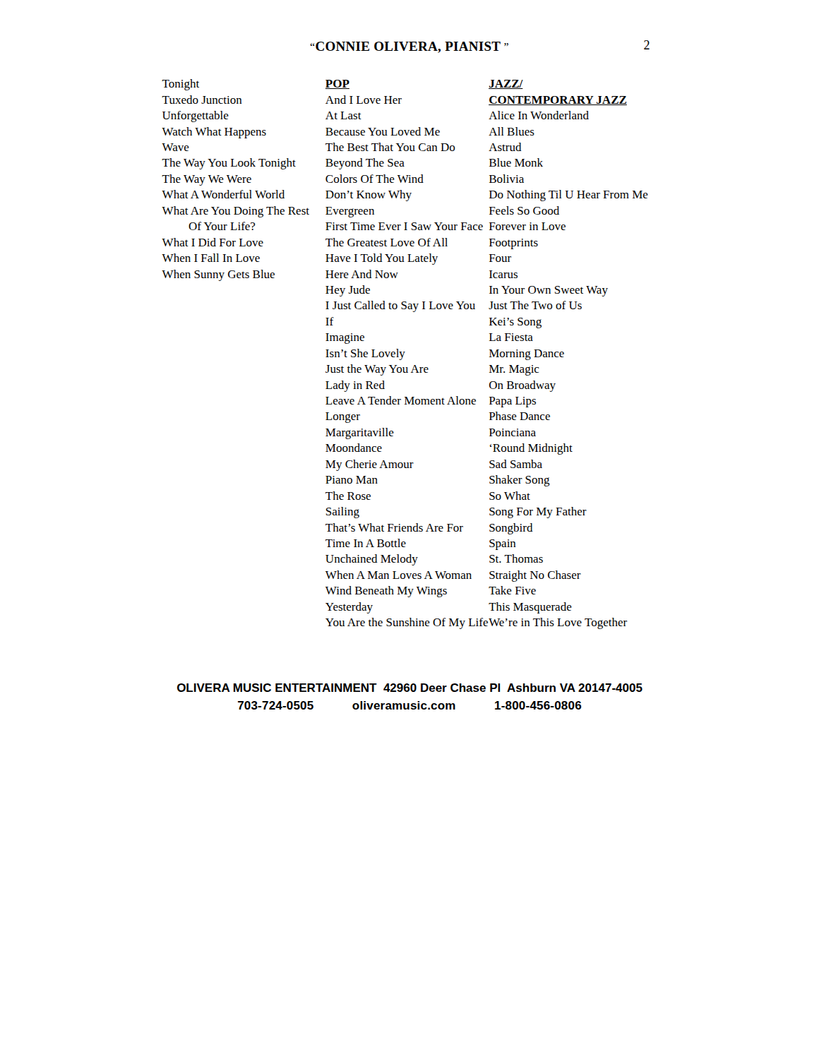“CONNIE OLIVERA, PIANIST ” 2
Tonight
Tuxedo Junction
Unforgettable
Watch What Happens
Wave
The Way You Look Tonight
The Way We Were
What A Wonderful World
What Are You Doing The RestOf Your Life?
What I Did For Love
When I Fall In Love
When Sunny Gets Blue
POP
And I Love Her
At Last
Because You Loved Me
The Best That You Can Do
Beyond The Sea
Colors Of The Wind
Don’t Know Why
Evergreen
First Time Ever I Saw Your Face
The Greatest Love Of All
Have I Told You Lately
Here And Now
Hey Jude
I Just Called to Say I Love You
If
Imagine
Isn’t She Lovely
Just the Way You Are
Lady in Red
Leave A Tender Moment Alone
Longer
Margaritaville
Moondance
My Cherie Amour
Piano Man
The Rose
Sailing
That’s What Friends Are For
Time In A Bottle
Unchained Melody
When A Man Loves A Woman
Wind Beneath My Wings
Yesterday
You Are the Sunshine Of My Life
JAZZ/
CONTEMPORARY JAZZ
Alice In Wonderland
All Blues
Astrud
Blue Monk
Bolivia
Do Nothing Til U Hear From Me
Feels So Good
Forever in Love
Footprints
Four
Icarus
In Your Own Sweet Way
Just The Two of Us
Kei’s Song
La Fiesta
Morning Dance
Mr. Magic
On Broadway
Papa Lips
Phase Dance
Poinciana
‘Round Midnight
Sad Samba
Shaker Song
So What
Song For My Father
Songbird
Spain
St. Thomas
Straight No Chaser
Take Five
This Masquerade
We’re in This Love Together
OLIVERA MUSIC ENTERTAINMENT 42960 Deer Chase Pl Ashburn VA 20147-4005
703-724-0505 oliveramusic.com 1-800-456-0806